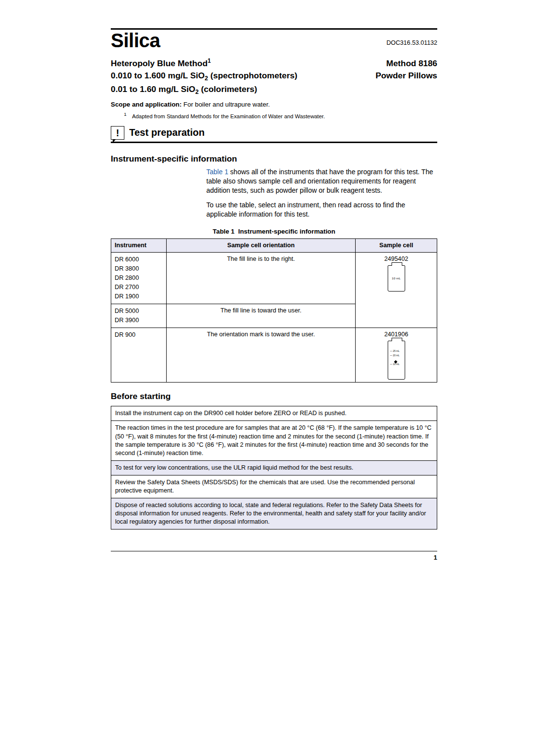Silica
DOC316.53.01132
Heteropoly Blue Method1
Method 8186
0.010 to 1.600 mg/L SiO2 (spectrophotometers)
Powder Pillows
0.01 to 1.60 mg/L SiO2 (colorimeters)
Scope and application: For boiler and ultrapure water.
1 Adapted from Standard Methods for the Examination of Water and Wastewater.
Test preparation
Instrument-specific information
Table 1 shows all of the instruments that have the program for this test. The table also shows sample cell and orientation requirements for reagent addition tests, such as powder pillow or bulk reagent tests.
To use the table, select an instrument, then read across to find the applicable information for this test.
Table 1 Instrument-specific information
| Instrument | Sample cell orientation | Sample cell |
| --- | --- | --- |
| DR 6000 DR 3800 DR 2800 DR 2700 DR 1900 | The fill line is to the right. | 2495402 10 mL |
| DR 5000 DR 3900 | The fill line is toward the user. |
| DR 900 | The orientation mark is toward the user. | 2401906 — 25 mL — 20 mL — 10 mL |
Before starting
Install the instrument cap on the DR900 cell holder before ZERO or READ is pushed.
The reaction times in the test procedure are for samples that are at 20 °C (68 °F). If the sample temperature is 10 °C (50 °F), wait 8 minutes for the first (4-minute) reaction time and 2 minutes for the second (1-minute) reaction time. If the sample temperature is 30 °C (86 °F), wait 2 minutes for the first (4-minute) reaction time and 30 seconds for the second (1-minute) reaction time.
To test for very low concentrations, use the ULR rapid liquid method for the best results.
Review the Safety Data Sheets (MSDS/SDS) for the chemicals that are used. Use the recommended personal protective equipment.
Dispose of reacted solutions according to local, state and federal regulations. Refer to the Safety Data Sheets for disposal information for unused reagents. Refer to the environmental, health and safety staff for your facility and/or local regulatory agencies for further disposal information.
1